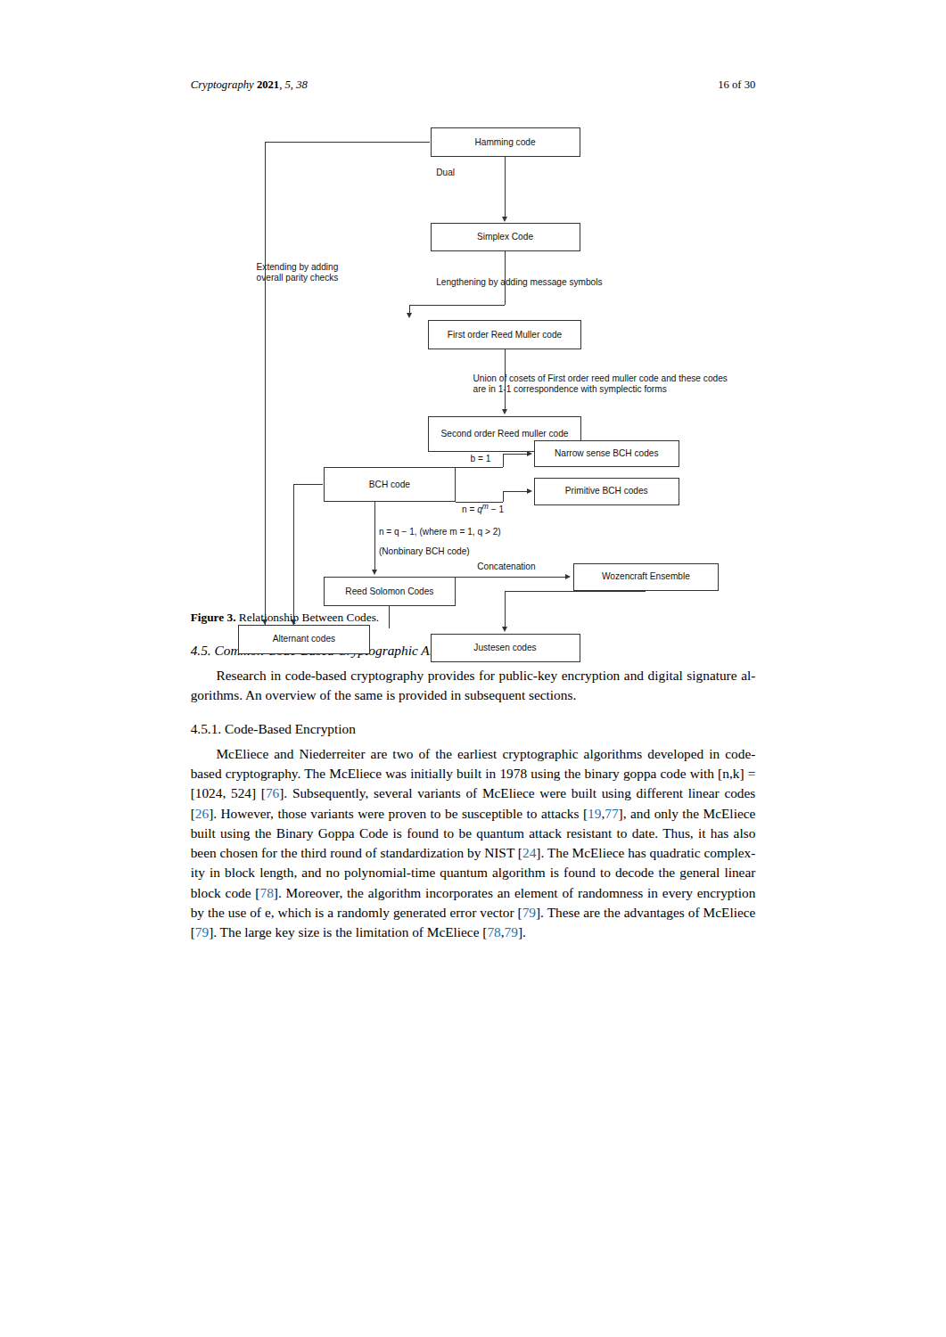Cryptography 2021, 5, 38
16 of 30
Hamming code
Dual
Simplex Code
Extending by adding
overall parity checks
Lengthening by adding message symbols
First order Reed Muller code
Union of cosets of First order reed muller code and these codes are in 1-1 correspondence with symplectic forms
Second order Reed muller code
BCH code
b = 1
Narrow sense BCH codes
n = qm − 1
Primitive BCH codes
n = q − 1, (where m = 1, q > 2)
(Nonbinary BCH code)
Reed Solomon Codes
Concatenation
Wozencraft Ensemble
Alternant codes
Justesen codes
Figure 3. Relationship Between Codes.
4.5. Common Code-Based Cryptographic Algorithms
Research in code-based cryptography provides for public-key encryption and digital signature algorithms. An overview of the same is provided in subsequent sections.
4.5.1. Code-Based Encryption
McEliece and Niederreiter are two of the earliest cryptographic algorithms developed in code-based cryptography. The McEliece was initially built in 1978 using the binary goppa code with [n,k] = [1024, 524] [76]. Subsequently, several variants of McEliece were built using different linear codes [26]. However, those variants were proven to be susceptible to attacks [19,77], and only the McEliece built using the Binary Goppa Code is found to be quantum attack resistant to date. Thus, it has also been chosen for the third round of standardization by NIST [24]. The McEliece has quadratic complexity in block length, and no polynomial-time quantum algorithm is found to decode the general linear block code [78]. Moreover, the algorithm incorporates an element of randomness in every encryption by the use of e, which is a randomly generated error vector [79]. These are the advantages of McEliece [79]. The large key size is the limitation of McEliece [78,79].